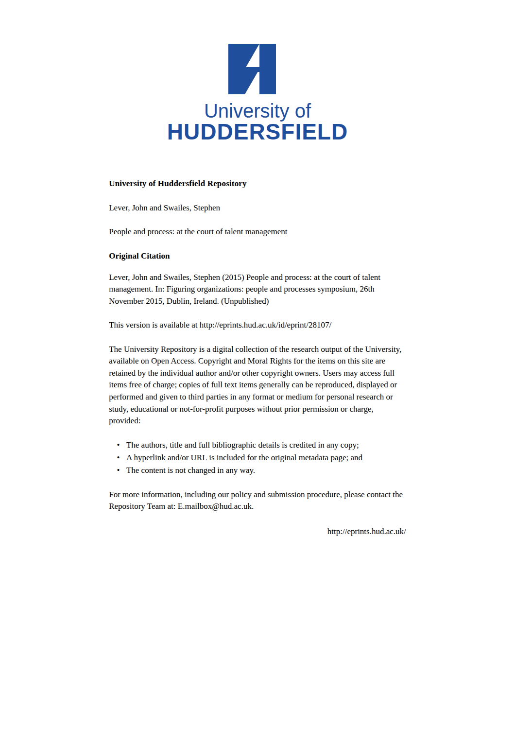University of HUDDERSFIELD
University of Huddersfield Repository
Lever, John and Swailes, Stephen
People and process: at the court of talent management
Original Citation
Lever, John and Swailes, Stephen (2015) People and process: at the court of talent management. In: Figuring organizations: people and processes symposium, 26th November 2015, Dublin, Ireland. (Unpublished)
This version is available at http://eprints.hud.ac.uk/id/eprint/28107/
The University Repository is a digital collection of the research output of the University, available on Open Access. Copyright and Moral Rights for the items on this site are retained by the individual author and/or other copyright owners. Users may access full items free of charge; copies of full text items generally can be reproduced, displayed or performed and given to third parties in any format or medium for personal research or study, educational or not-for-profit purposes without prior permission or charge, provided:
The authors, title and full bibliographic details is credited in any copy;
A hyperlink and/or URL is included for the original metadata page; and
The content is not changed in any way.
For more information, including our policy and submission procedure, please contact the Repository Team at: E.mailbox@hud.ac.uk.
http://eprints.hud.ac.uk/